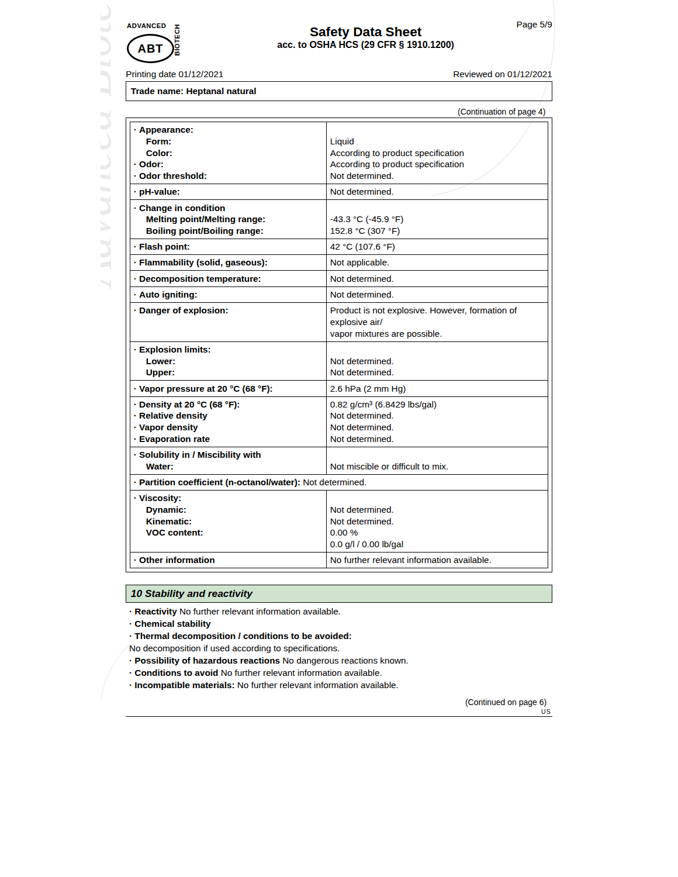Advanced Biotech
Advanced Biotech
Page 5/9
ADVANCED
ABT
BIOTECH
Safety Data Sheet
acc. to OSHA HCS (29 CFR § 1910.1200)
Printing date 01/12/2021
Reviewed on 01/12/2021
Trade name: Heptanal natural
(Continuation of page 4)
| · Appearance: Form: Color: · Odor: · Odor threshold: | Liquid According to product specification According to product specification Not determined. |
| · pH-value: | Not determined. |
| · Change in condition Melting point/Melting range: Boiling point/Boiling range: | -43.3 °C (-45.9 °F) 152.8 °C (307 °F) |
| · Flash point: | 42 °C (107.6 °F) |
| · Flammability (solid, gaseous): | Not applicable. |
| · Decomposition temperature: | Not determined. |
| · Auto igniting: | Not determined. |
| · Danger of explosion: | Product is not explosive. However, formation of explosive air/ vapor mixtures are possible. |
| · Explosion limits: Lower: Upper: | Not determined. Not determined. |
| · Vapor pressure at 20 °C (68 °F): | 2.6 hPa (2 mm Hg) |
| · Density at 20 °C (68 °F): · Relative density · Vapor density · Evaporation rate | 0.82 g/cm³ (6.8429 lbs/gal) Not determined. Not determined. Not determined. |
| · Solubility in / Miscibility with Water: | Not miscible or difficult to mix. |
| · Partition coefficient (n-octanol/water): Not determined. |
| · Viscosity: Dynamic: Kinematic: VOC content: | Not determined. Not determined. 0.00 % 0.0 g/l / 0.00 lb/gal |
| · Other information | No further relevant information available. |
10 Stability and reactivity
· Reactivity No further relevant information available.
· Chemical stability
· Thermal decomposition / conditions to be avoided:
No decomposition if used according to specifications.
· Possibility of hazardous reactions No dangerous reactions known.
· Conditions to avoid No further relevant information available.
· Incompatible materials: No further relevant information available.
(Continued on page 6)
US